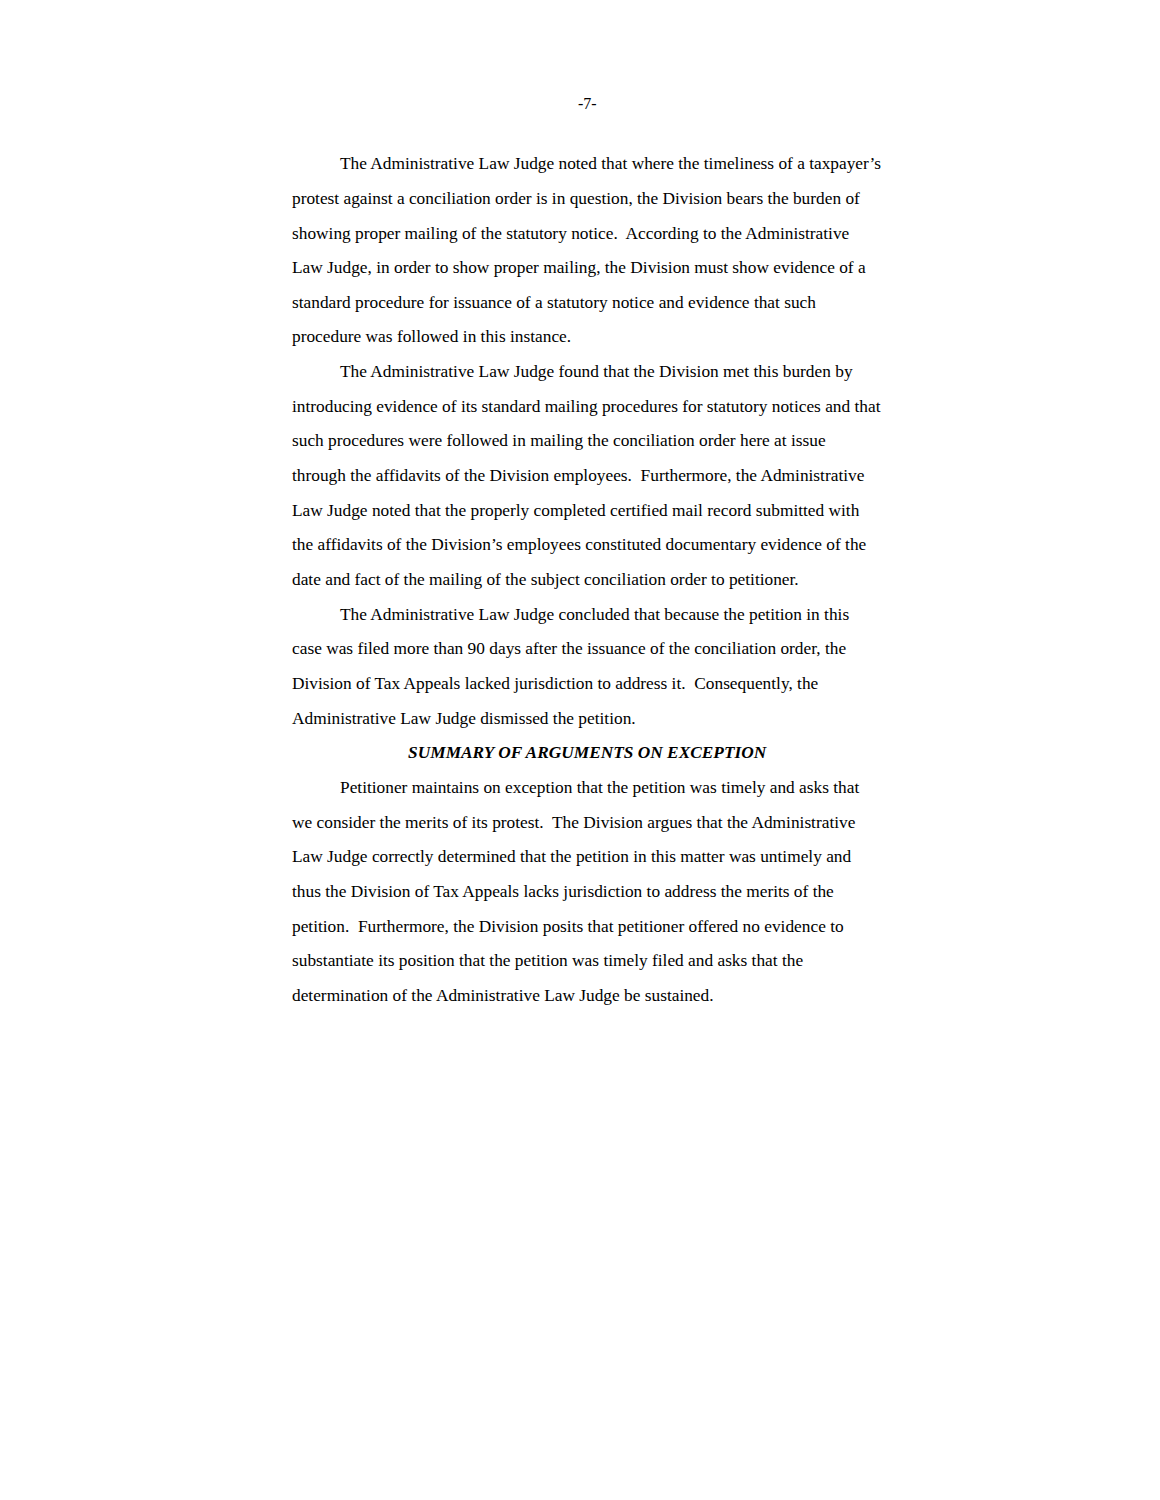-7-
The Administrative Law Judge noted that where the timeliness of a taxpayer’s protest against a conciliation order is in question, the Division bears the burden of showing proper mailing of the statutory notice. According to the Administrative Law Judge, in order to show proper mailing, the Division must show evidence of a standard procedure for issuance of a statutory notice and evidence that such procedure was followed in this instance.
The Administrative Law Judge found that the Division met this burden by introducing evidence of its standard mailing procedures for statutory notices and that such procedures were followed in mailing the conciliation order here at issue through the affidavits of the Division employees. Furthermore, the Administrative Law Judge noted that the properly completed certified mail record submitted with the affidavits of the Division’s employees constituted documentary evidence of the date and fact of the mailing of the subject conciliation order to petitioner.
The Administrative Law Judge concluded that because the petition in this case was filed more than 90 days after the issuance of the conciliation order, the Division of Tax Appeals lacked jurisdiction to address it. Consequently, the Administrative Law Judge dismissed the petition.
SUMMARY OF ARGUMENTS ON EXCEPTION
Petitioner maintains on exception that the petition was timely and asks that we consider the merits of its protest. The Division argues that the Administrative Law Judge correctly determined that the petition in this matter was untimely and thus the Division of Tax Appeals lacks jurisdiction to address the merits of the petition. Furthermore, the Division posits that petitioner offered no evidence to substantiate its position that the petition was timely filed and asks that the determination of the Administrative Law Judge be sustained.